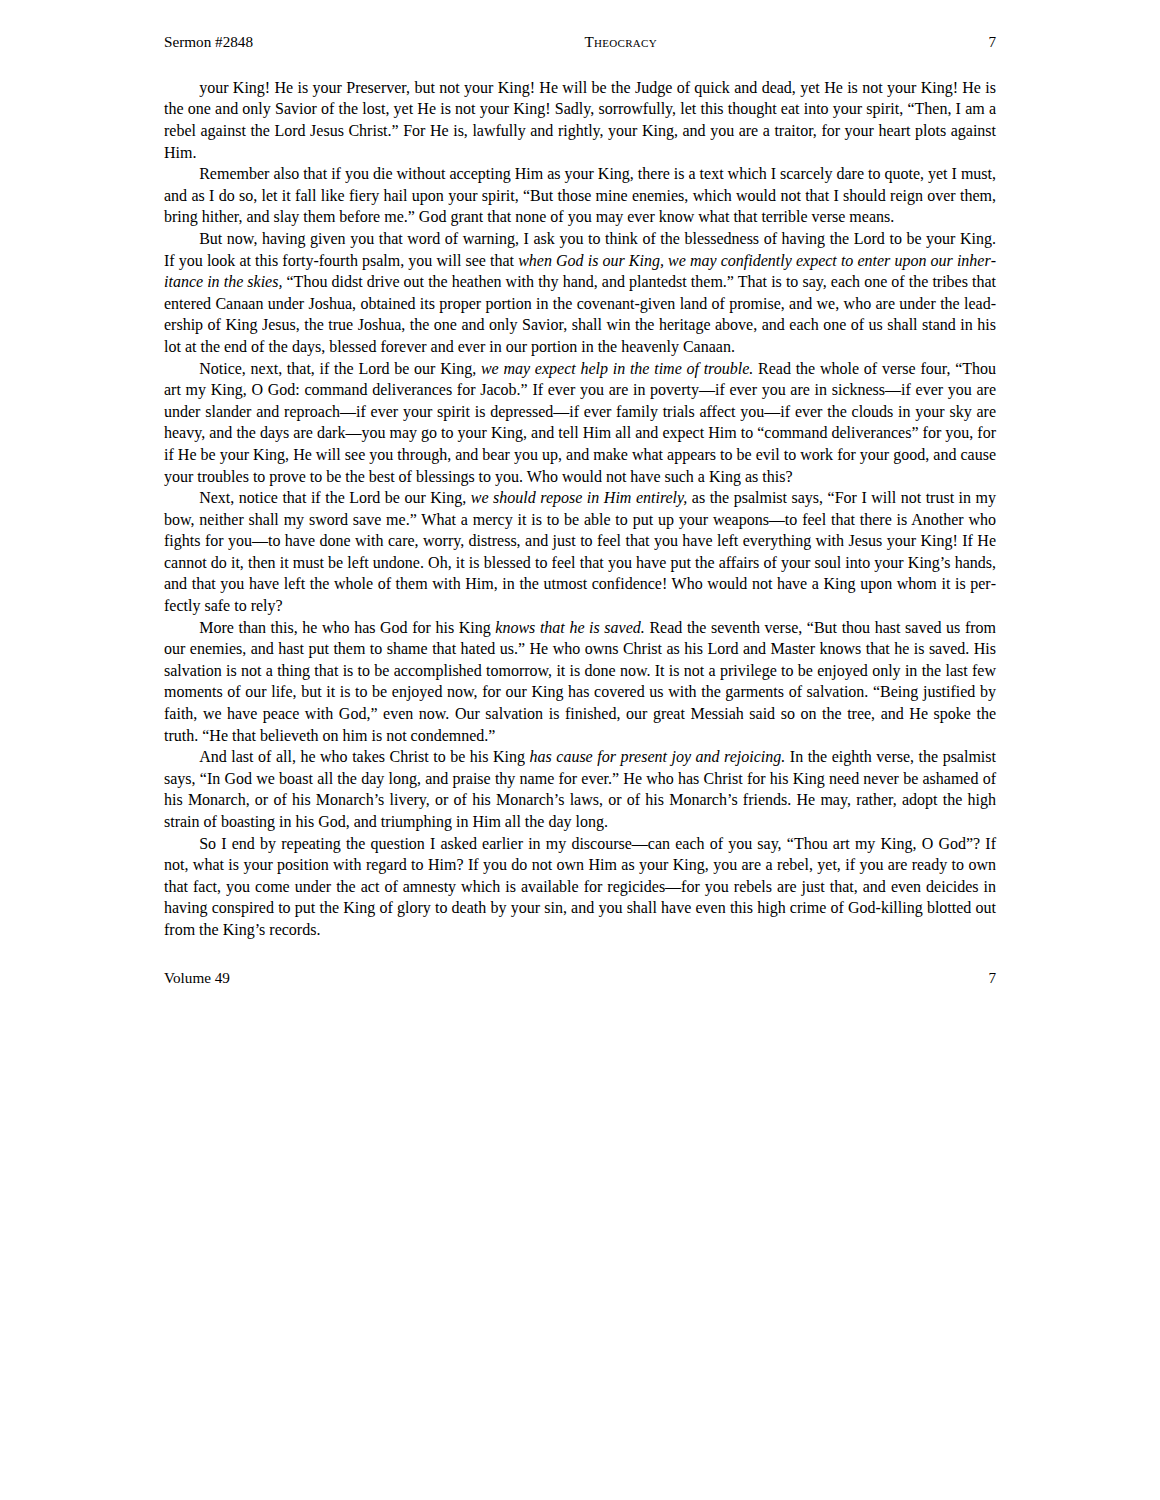Sermon #2848 Theocracy 7
your King! He is your Preserver, but not your King! He will be the Judge of quick and dead, yet He is not your King! He is the one and only Savior of the lost, yet He is not your King! Sadly, sorrowfully, let this thought eat into your spirit, “Then, I am a rebel against the Lord Jesus Christ.” For He is, lawfully and rightly, your King, and you are a traitor, for your heart plots against Him.
Remember also that if you die without accepting Him as your King, there is a text which I scarcely dare to quote, yet I must, and as I do so, let it fall like fiery hail upon your spirit, “But those mine enemies, which would not that I should reign over them, bring hither, and slay them before me.” God grant that none of you may ever know what that terrible verse means.
But now, having given you that word of warning, I ask you to think of the blessedness of having the Lord to be your King. If you look at this forty-fourth psalm, you will see that when God is our King, we may confidently expect to enter upon our inheritance in the skies, “Thou didst drive out the heathen with thy hand, and plantedst them.” That is to say, each one of the tribes that entered Canaan under Joshua, obtained its proper portion in the covenant-given land of promise, and we, who are under the leadership of King Jesus, the true Joshua, the one and only Savior, shall win the heritage above, and each one of us shall stand in his lot at the end of the days, blessed forever and ever in our portion in the heavenly Canaan.
Notice, next, that, if the Lord be our King, we may expect help in the time of trouble. Read the whole of verse four, “Thou art my King, O God: command deliverances for Jacob.” If ever you are in poverty—if ever you are in sickness—if ever you are under slander and reproach—if ever your spirit is depressed—if ever family trials affect you—if ever the clouds in your sky are heavy, and the days are dark—you may go to your King, and tell Him all and expect Him to “command deliverances” for you, for if He be your King, He will see you through, and bear you up, and make what appears to be evil to work for your good, and cause your troubles to prove to be the best of blessings to you. Who would not have such a King as this?
Next, notice that if the Lord be our King, we should repose in Him entirely, as the psalmist says, “For I will not trust in my bow, neither shall my sword save me.” What a mercy it is to be able to put up your weapons—to feel that there is Another who fights for you—to have done with care, worry, distress, and just to feel that you have left everything with Jesus your King! If He cannot do it, then it must be left undone. Oh, it is blessed to feel that you have put the affairs of your soul into your King’s hands, and that you have left the whole of them with Him, in the utmost confidence! Who would not have a King upon whom it is perfectly safe to rely?
More than this, he who has God for his King knows that he is saved. Read the seventh verse, “But thou hast saved us from our enemies, and hast put them to shame that hated us.” He who owns Christ as his Lord and Master knows that he is saved. His salvation is not a thing that is to be accomplished tomorrow, it is done now. It is not a privilege to be enjoyed only in the last few moments of our life, but it is to be enjoyed now, for our King has covered us with the garments of salvation. “Being justified by faith, we have peace with God,” even now. Our salvation is finished, our great Messiah said so on the tree, and He spoke the truth. “He that believeth on him is not condemned.”
And last of all, he who takes Christ to be his King has cause for present joy and rejoicing. In the eighth verse, the psalmist says, “In God we boast all the day long, and praise thy name for ever.” He who has Christ for his King need never be ashamed of his Monarch, or of his Monarch’s livery, or of his Monarch’s laws, or of his Monarch’s friends. He may, rather, adopt the high strain of boasting in his God, and triumphing in Him all the day long.
So I end by repeating the question I asked earlier in my discourse—can each of you say, “Thou art my King, O God”? If not, what is your position with regard to Him? If you do not own Him as your King, you are a rebel, yet, if you are ready to own that fact, you come under the act of amnesty which is available for regicides—for you rebels are just that, and even deicides in having conspired to put the King of glory to death by your sin, and you shall have even this high crime of God-killing blotted out from the King’s records.
Volume 49 7